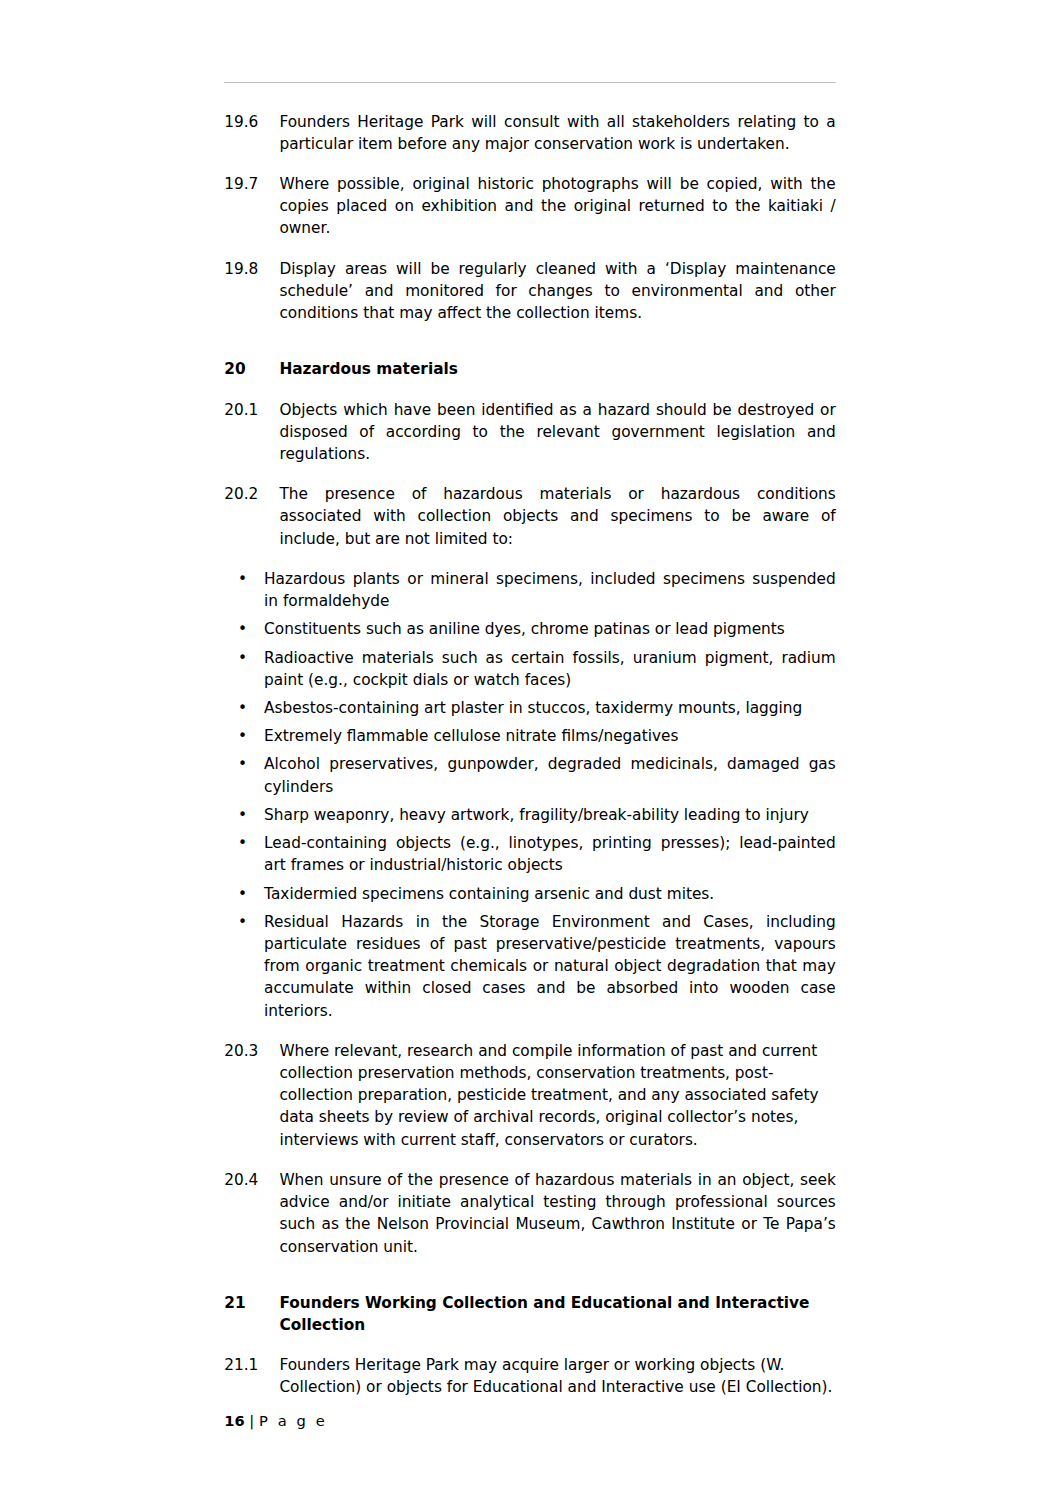19.6
Founders Heritage Park will consult with all stakeholders relating to a particular item before any major conservation work is undertaken.
19.7
Where possible, original historic photographs will be copied, with the copies placed on exhibition and the original returned to the kaitiaki / owner.
19.8
Display areas will be regularly cleaned with a ‘Display maintenance schedule’ and monitored for changes to environmental and other conditions that may affect the collection items.
20 Hazardous materials
20.1
Objects which have been identified as a hazard should be destroyed or disposed of according to the relevant government legislation and regulations.
20.2
The presence of hazardous materials or hazardous conditions associated with collection objects and specimens to be aware of include, but are not limited to:
Hazardous plants or mineral specimens, included specimens suspended in formaldehyde
Constituents such as aniline dyes, chrome patinas or lead pigments
Radioactive materials such as certain fossils, uranium pigment, radium paint (e.g., cockpit dials or watch faces)
Asbestos-containing art plaster in stuccos, taxidermy mounts, lagging
Extremely flammable cellulose nitrate films/negatives
Alcohol preservatives, gunpowder, degraded medicinals, damaged gas cylinders
Sharp weaponry, heavy artwork, fragility/break-ability leading to injury
Lead-containing objects (e.g., linotypes, printing presses); lead-painted art frames or industrial/historic objects
Taxidermied specimens containing arsenic and dust mites.
Residual Hazards in the Storage Environment and Cases, including particulate residues of past preservative/pesticide treatments, vapours from organic treatment chemicals or natural object degradation that may accumulate within closed cases and be absorbed into wooden case interiors.
20.3
Where relevant, research and compile information of past and current collection preservation methods, conservation treatments, post-collection preparation, pesticide treatment, and any associated safety data sheets by review of archival records, original collector’s notes, interviews with current staff, conservators or curators.
20.4
When unsure of the presence of hazardous materials in an object, seek advice and/or initiate analytical testing through professional sources such as the Nelson Provincial Museum, Cawthron Institute or Te Papa’s conservation unit.
21 Founders Working Collection and Educational and Interactive Collection
21.1
Founders Heritage Park may acquire larger or working objects (W. Collection) or objects for Educational and Interactive use (EI Collection).
16 | P a g e